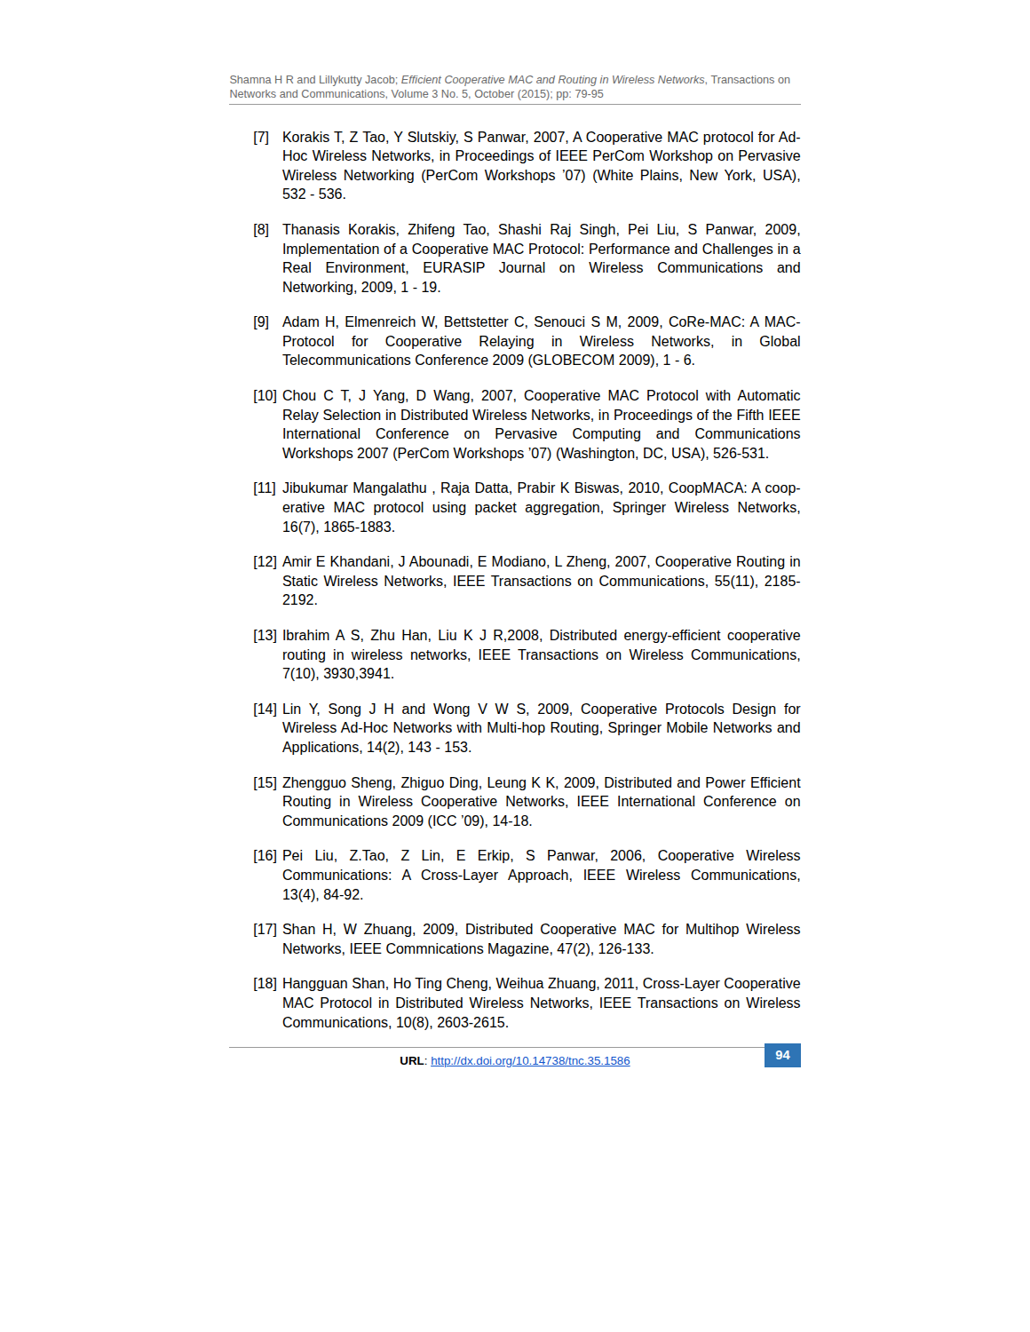Shamna H R and Lillykutty Jacob; Efficient Cooperative MAC and Routing in Wireless Networks, Transactions on Networks and Communications, Volume 3 No. 5, October (2015); pp: 79-95
[7] Korakis T, Z Tao, Y Slutskiy, S Panwar, 2007, A Cooperative MAC protocol for Ad-Hoc Wireless Networks, in Proceedings of IEEE PerCom Workshop on Pervasive Wireless Networking (PerCom Workshops ’07) (White Plains, New York, USA), 532 - 536.
[8] Thanasis Korakis, Zhifeng Tao, Shashi Raj Singh, Pei Liu, S Panwar, 2009, Implementation of a Cooperative MAC Protocol: Performance and Challenges in a Real Environment, EURASIP Journal on Wireless Communications and Networking, 2009, 1 - 19.
[9] Adam H, Elmenreich W, Bettstetter C, Senouci S M, 2009, CoRe-MAC: A MAC-Protocol for Cooperative Relaying in Wireless Networks, in Global Telecommunications Conference 2009 (GLOBECOM 2009), 1 - 6.
[10] Chou C T, J Yang, D Wang, 2007, Cooperative MAC Protocol with Automatic Relay Selection in Distributed Wireless Networks, in Proceedings of the Fifth IEEE International Conference on Pervasive Computing and Communications Workshops 2007 (PerCom Workshops ’07) (Washington, DC, USA), 526-531.
[11] Jibukumar Mangalathu , Raja Datta, Prabir K Biswas, 2010, CoopMACA: A cooperative MAC protocol using packet aggregation, Springer Wireless Networks, 16(7), 1865-1883.
[12] Amir E Khandani, J Abounadi, E Modiano, L Zheng, 2007, Cooperative Routing in Static Wireless Networks, IEEE Transactions on Communications, 55(11), 2185-2192.
[13] Ibrahim A S, Zhu Han, Liu K J R,2008, Distributed energy-efficient cooperative routing in wireless networks, IEEE Transactions on Wireless Communications, 7(10), 3930,3941.
[14] Lin Y, Song J H and Wong V W S, 2009, Cooperative Protocols Design for Wireless Ad-Hoc Networks with Multi-hop Routing, Springer Mobile Networks and Applications, 14(2), 143 - 153.
[15] Zhengguo Sheng, Zhiguo Ding, Leung K K, 2009, Distributed and Power Efficient Routing in Wireless Cooperative Networks, IEEE International Conference on Communications 2009 (ICC ’09), 14-18.
[16] Pei Liu, Z.Tao, Z Lin, E Erkip, S Panwar, 2006, Cooperative Wireless Communications: A Cross-Layer Approach, IEEE Wireless Communications, 13(4), 84-92.
[17] Shan H, W Zhuang, 2009, Distributed Cooperative MAC for Multihop Wireless Networks, IEEE Commnications Magazine, 47(2), 126-133.
[18] Hangguan Shan, Ho Ting Cheng, Weihua Zhuang, 2011, Cross-Layer Cooperative MAC Protocol in Distributed Wireless Networks, IEEE Transactions on Wireless Communications, 10(8), 2603-2615.
URL: http://dx.doi.org/10.14738/tnc.35.1586
94